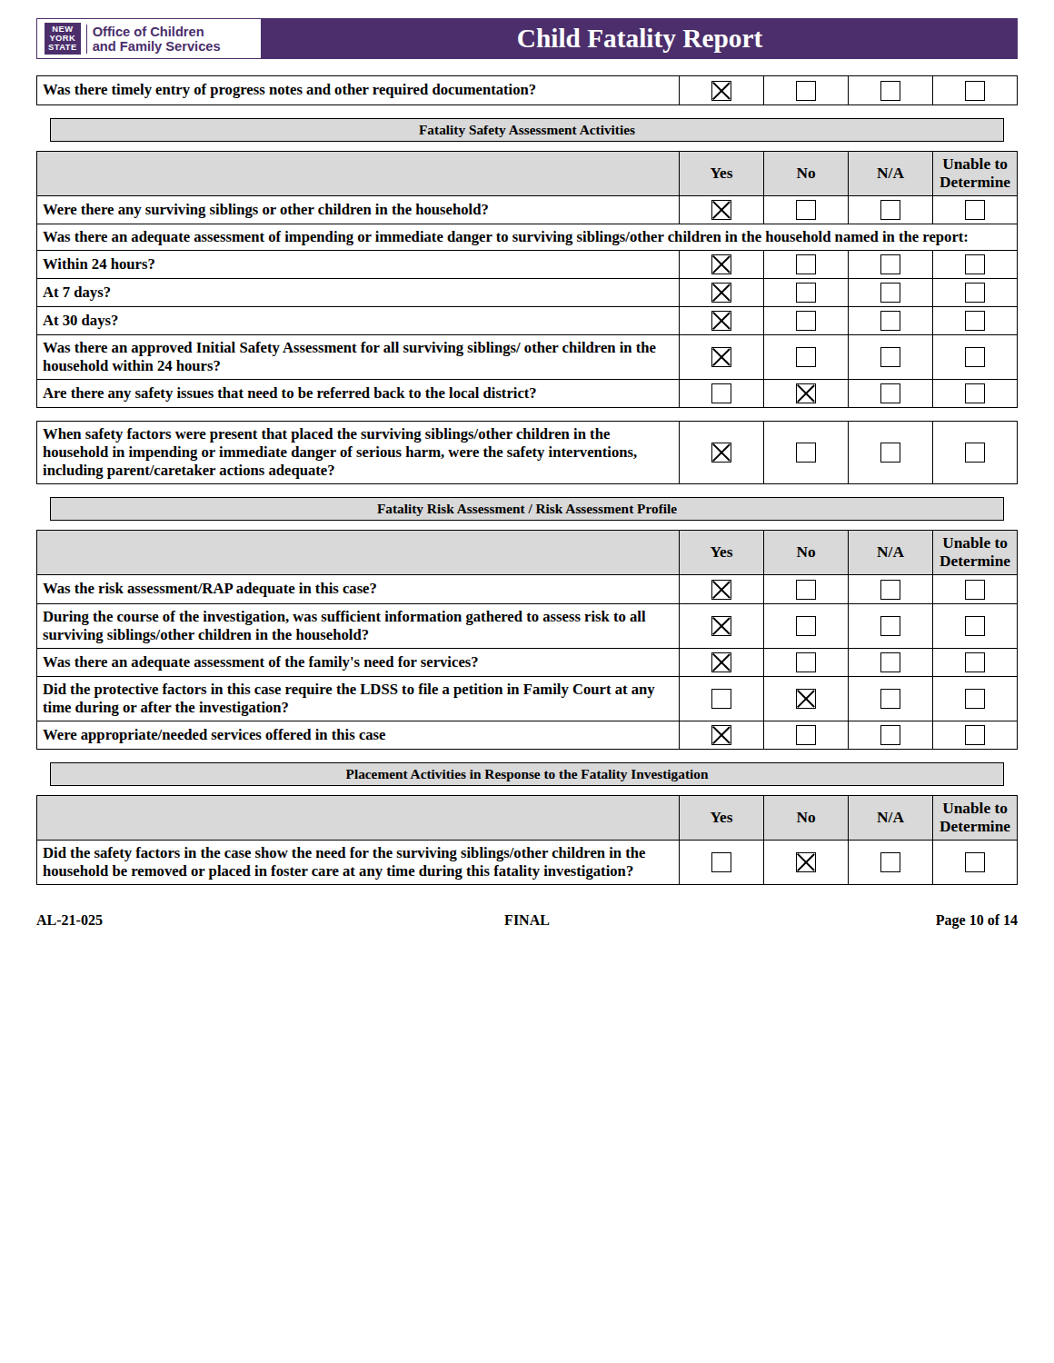NEW
YORK
STATE
Office of Children
and Family Services
Child Fatality Report
| Was there timely entry of progress notes and other required documentation? | | | | |
Fatality Safety Assessment Activities
| | Yes | No | N/A | Unable to Determine |
| Were there any surviving siblings or other children in the household? | | | | |
| Was there an adequate assessment of impending or immediate danger to surviving siblings/other children in the household named in the report: |
| Within 24 hours? | | | | |
| At 7 days? | | | | |
| At 30 days? | | | | |
| Was there an approved Initial Safety Assessment for all surviving siblings/ other children in the household within 24 hours? | | | | |
| Are there any safety issues that need to be referred back to the local district? | | | | |
| When safety factors were present that placed the surviving siblings/other children in the household in impending or immediate danger of serious harm, were the safety interventions, including parent/caretaker actions adequate? | | | | |
Fatality Risk Assessment / Risk Assessment Profile
| | Yes | No | N/A | Unable to Determine |
| Was the risk assessment/RAP adequate in this case? | | | | |
| During the course of the investigation, was sufficient information gathered to assess risk to all surviving siblings/other children in the household? | | | | |
| Was there an adequate assessment of the family's need for services? | | | | |
| Did the protective factors in this case require the LDSS to file a petition in Family Court at any time during or after the investigation? | | | | |
| Were appropriate/needed services offered in this case | | | | |
Placement Activities in Response to the Fatality Investigation
| | Yes | No | N/A | Unable to Determine |
| Did the safety factors in the case show the need for the surviving siblings/other children in the household be removed or placed in foster care at any time during this fatality investigation? | | | | |
AL-21-025
FINAL
Page 10 of 14